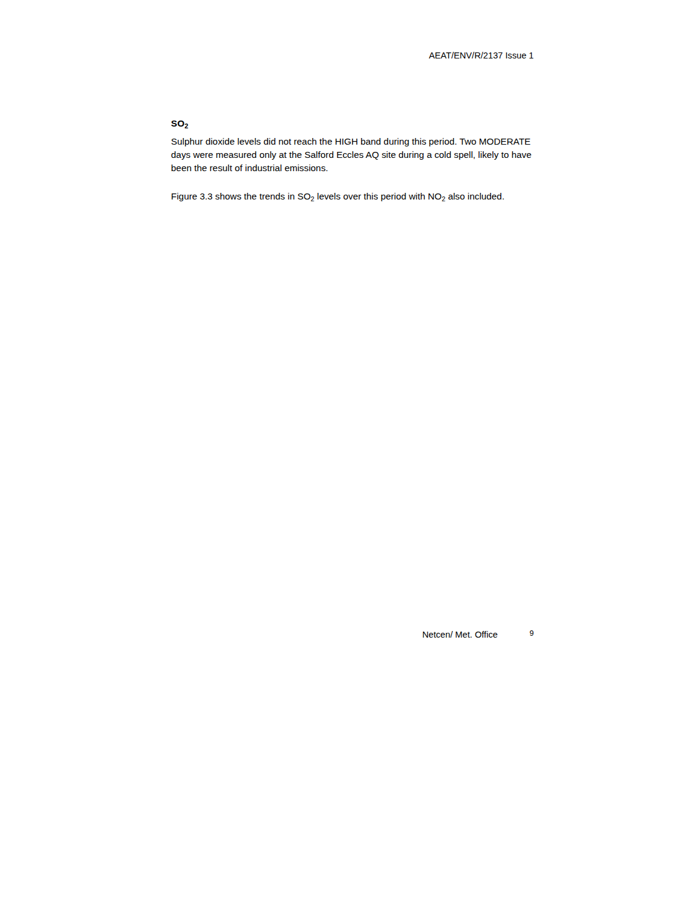AEAT/ENV/R/2137 Issue 1
SO2
Sulphur dioxide levels did not reach the HIGH band during this period. Two MODERATE days were measured only at the Salford Eccles AQ site during a cold spell, likely to have been the result of industrial emissions.
Figure 3.3 shows the trends in SO2 levels over this period with NO2 also included.
Netcen/ Met. Office 9